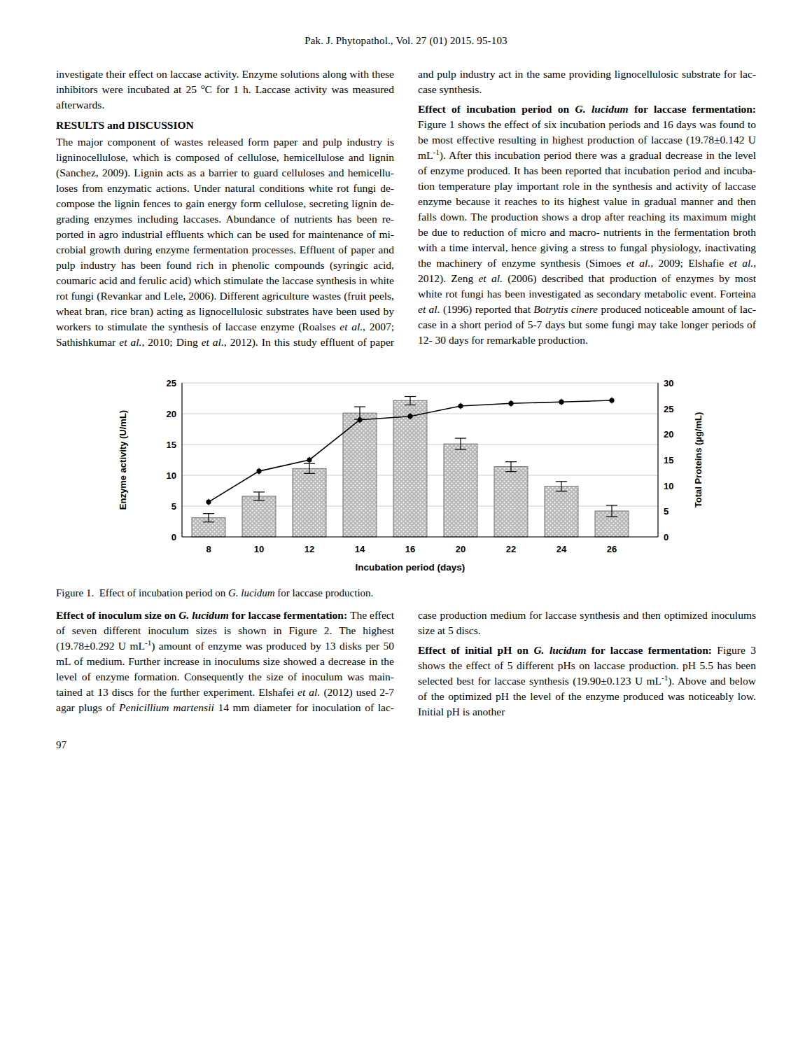Pak. J. Phytopathol., Vol. 27 (01) 2015. 95-103
investigate their effect on laccase activity. Enzyme solutions along with these inhibitors were incubated at 25 oC for 1 h. Laccase activity was measured afterwards.
RESULTS and DISCUSSION
The major component of wastes released form paper and pulp industry is ligninocellulose, which is composed of cellulose, hemicellulose and lignin (Sanchez, 2009). Lignin acts as a barrier to guard celluloses and hemicelluloses from enzymatic actions. Under natural conditions white rot fungi decompose the lignin fences to gain energy form cellulose, secreting lignin degrading enzymes including laccases. Abundance of nutrients has been reported in agro industrial effluents which can be used for maintenance of microbial growth during enzyme fermentation processes. Effluent of paper and pulp industry has been found rich in phenolic compounds (syringic acid, coumaric acid and ferulic acid) which stimulate the laccase synthesis in white rot fungi (Revankar and Lele, 2006). Different agriculture wastes (fruit peels, wheat bran, rice bran) acting as lignocellulosic substrates have been used by workers to stimulate the synthesis of laccase enzyme (Roalses et al., 2007; Sathishkumar et al., 2010; Ding et al., 2012). In this study effluent of paper and pulp industry act in the same providing lignocellulosic substrate for laccase synthesis.
Effect of incubation period on G. lucidum for laccase fermentation: Figure 1 shows the effect of six incubation periods and 16 days was found to be most effective resulting in highest production of laccase (19.78±0.142 U mL-1). After this incubation period there was a gradual decrease in the level of enzyme produced. It has been reported that incubation period and incubation temperature play important role in the synthesis and activity of laccase enzyme because it reaches to its highest value in gradual manner and then falls down. The production shows a drop after reaching its maximum might be due to reduction of micro and macro- nutrients in the fermentation broth with a time interval, hence giving a stress to fungal physiology, inactivating the machinery of enzyme synthesis (Simoes et al., 2009; Elshafie et al., 2012). Zeng et al. (2006) described that production of enzymes by most white rot fungi has been investigated as secondary metabolic event. Forteina et al. (1996) reported that Botrytis cinere produced noticeable amount of laccase in a short period of 5-7 days but some fungi may take longer periods of 12- 30 days for remarkable production.
0 5 10 15 20 25 0 5 10 15 20 25 30 Enzyme activity (U/mL) Total Proteins (µg/mL) 8 10 12 14 16 20 22 24 26 Incubation period (days)
Figure 1. Effect of incubation period on G. lucidum for laccase production.
Effect of inoculum size on G. lucidum for laccase fermentation: The effect of seven different inoculum sizes is shown in Figure 2. The highest (19.78±0.292 U mL-1) amount of enzyme was produced by 13 disks per 50 mL of medium. Further increase in inoculums size showed a decrease in the level of enzyme formation. Consequently the size of inoculum was maintained at 13 discs for the further experiment. Elshafei et al. (2012) used 2-7 agar plugs of Penicillium martensii 14 mm diameter for inoculation of laccase production medium for laccase synthesis and then optimized inoculums size at 5 discs.
Effect of initial pH on G. lucidum for laccase fermentation: Figure 3 shows the effect of 5 different pHs on laccase production. pH 5.5 has been selected best for laccase synthesis (19.90±0.123 U mL-1). Above and below of the optimized pH the level of the enzyme produced was noticeably low. Initial pH is another
97